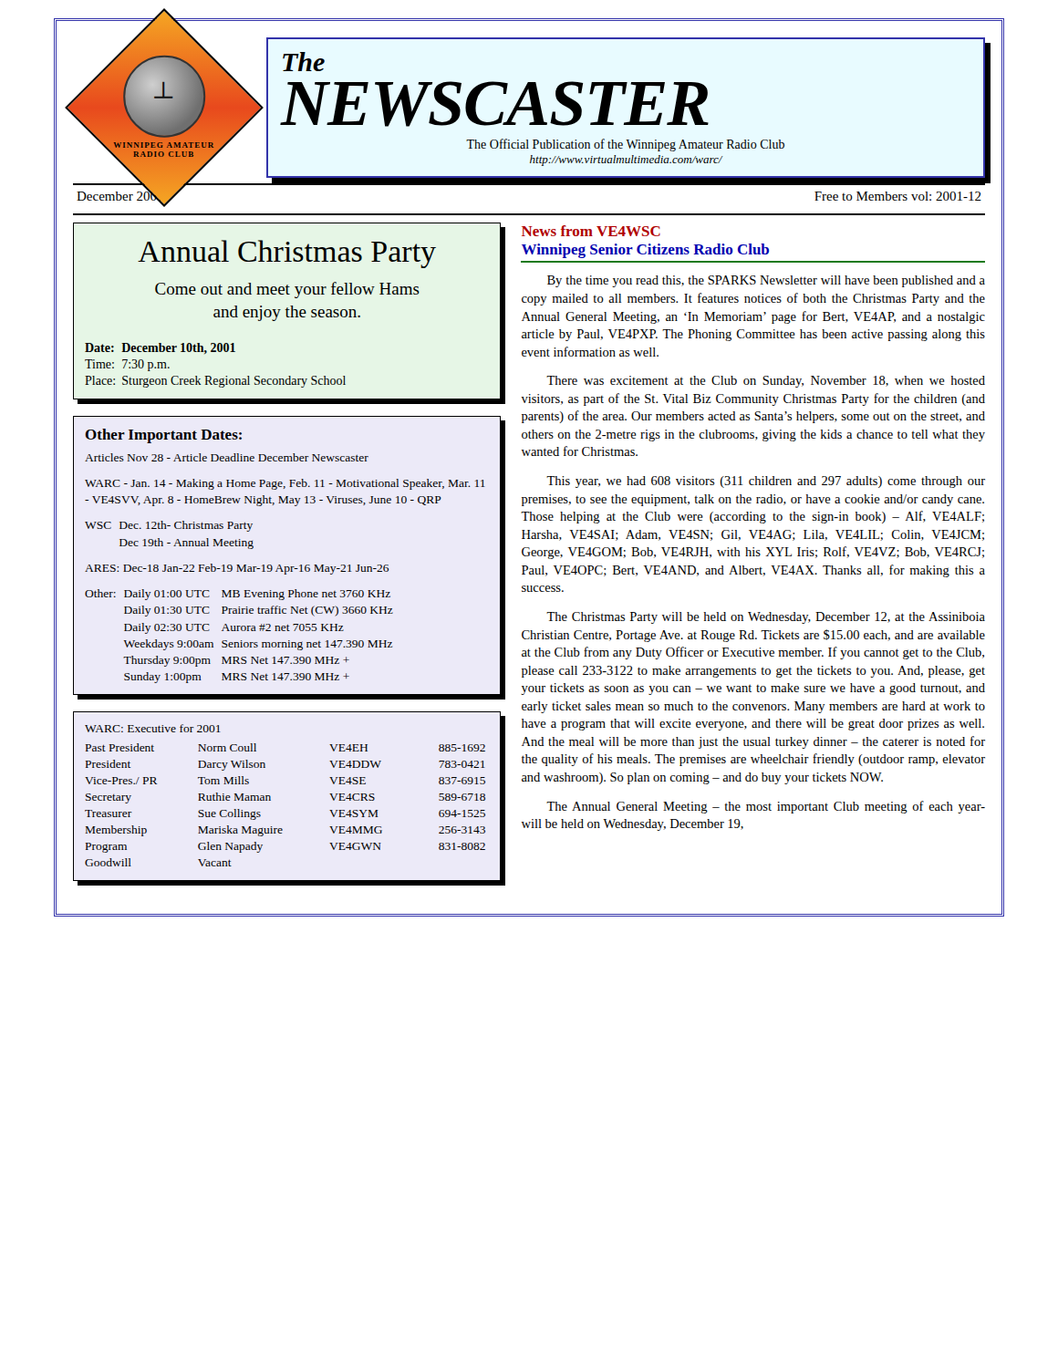┴
WINNIPEG AMATEUR
RADIO CLUB
The
NEWSCASTER
The Official Publication of the Winnipeg Amateur Radio Club http://www.virtualmultimedia.com/warc/
December 2001 Free to Members vol: 2001-12
Annual Christmas Party
Come out and meet your fellow Hams
and enjoy the season.
| Date: | December 10th, 2001 |
| Time: | 7:30 p.m. |
| Place: | Sturgeon Creek Regional Secondary School |
Other Important Dates:
Articles Nov 28 - Article Deadline December Newscaster
WARC - Jan. 14 - Making a Home Page, Feb. 11 - Motivational Speaker, Mar. 11 - VE4SVV, Apr. 8 - HomeBrew Night, May 13 - Viruses, June 10 - QRP
| WSC | Dec. 12th- Christmas Party Dec 19th - Annual Meeting |
ARES: Dec-18 Jan-22 Feb-19 Mar-19 Apr-16 May-21 Jun-26
| Other: | Daily 01:00 UTC | MB Evening Phone net 3760 KHz |
| | Daily 01:30 UTC | Prairie traffic Net (CW) 3660 KHz |
| | Daily 02:30 UTC | Aurora #2 net 7055 KHz |
| | Weekdays 9:00am | Seniors morning net 147.390 MHz |
| | Thursday 9:00pm | MRS Net 147.390 MHz + |
| | Sunday 1:00pm | MRS Net 147.390 MHz + |
WARC: Executive for 2001
| Past President | Norm Coull | VE4EH | 885-1692 |
| President | Darcy Wilson | VE4DDW | 783-0421 |
| Vice-Pres./ PR | Tom Mills | VE4SE | 837-6915 |
| Secretary | Ruthie Maman | VE4CRS | 589-6718 |
| Treasurer | Sue Collings | VE4SYM | 694-1525 |
| Membership | Mariska Maguire | VE4MMG | 256-3143 |
| Program | Glen Napady | VE4GWN | 831-8082 |
| Goodwill | Vacant | | |
News from VE4WSC
Winnipeg Senior Citizens Radio Club
By the time you read this, the SPARKS Newsletter will have been published and a copy mailed to all members. It features notices of both the Christmas Party and the Annual General Meeting, an ‘In Memoriam’ page for Bert, VE4AP, and a nostalgic article by Paul, VE4PXP. The Phoning Committee has been active passing along this event information as well.
There was excitement at the Club on Sunday, November 18, when we hosted visitors, as part of the St. Vital Biz Community Christmas Party for the children (and parents) of the area. Our members acted as Santa’s helpers, some out on the street, and others on the 2-metre rigs in the clubrooms, giving the kids a chance to tell what they wanted for Christmas.
This year, we had 608 visitors (311 children and 297 adults) come through our premises, to see the equipment, talk on the radio, or have a cookie and/or candy cane. Those helping at the Club were (according to the sign-in book) – Alf, VE4ALF; Harsha, VE4SAI; Adam, VE4SN; Gil, VE4AG; Lila, VE4LIL; Colin, VE4JCM; George, VE4GOM; Bob, VE4RJH, with his XYL Iris; Rolf, VE4VZ; Bob, VE4RCJ; Paul, VE4OPC; Bert, VE4AND, and Albert, VE4AX. Thanks all, for making this a success.
The Christmas Party will be held on Wednesday, December 12, at the Assiniboia Christian Centre, Portage Ave. at Rouge Rd. Tickets are $15.00 each, and are available at the Club from any Duty Officer or Executive member. If you cannot get to the Club, please call 233-3122 to make arrangements to get the tickets to you. And, please, get your tickets as soon as you can – we want to make sure we have a good turnout, and early ticket sales mean so much to the convenors. Many members are hard at work to have a program that will excite everyone, and there will be great door prizes as well. And the meal will be more than just the usual turkey dinner – the caterer is noted for the quality of his meals. The premises are wheelchair friendly (outdoor ramp, elevator and washroom). So plan on coming – and do buy your tickets NOW.
The Annual General Meeting – the most important Club meeting of each year- will be held on Wednesday, December 19,